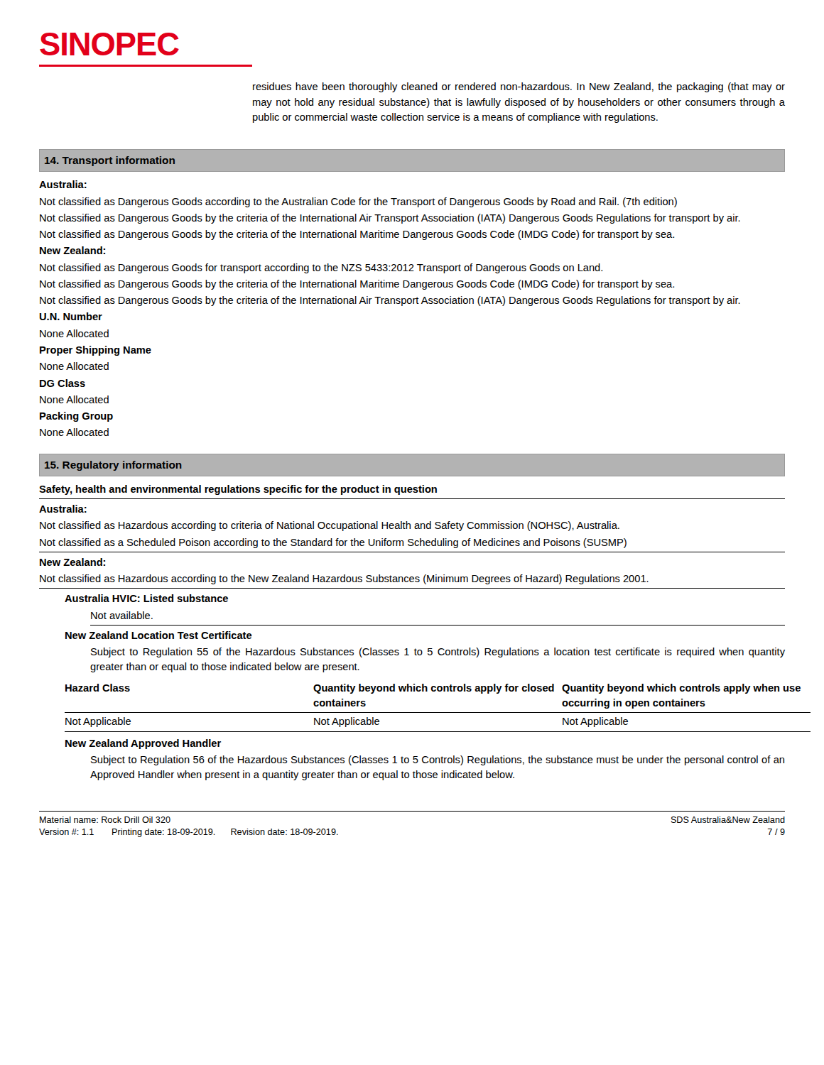SINOPEC
residues have been thoroughly cleaned or rendered non-hazardous. In New Zealand, the packaging (that may or may not hold any residual substance) that is lawfully disposed of by householders or other consumers through a public or commercial waste collection service is a means of compliance with regulations.
14. Transport information
Australia:
Not classified as Dangerous Goods according to the Australian Code for the Transport of Dangerous Goods by Road and Rail. (7th edition)
Not classified as Dangerous Goods by the criteria of the International Air Transport Association (IATA) Dangerous Goods Regulations for transport by air.
Not classified as Dangerous Goods by the criteria of the International Maritime Dangerous Goods Code (IMDG Code) for transport by sea.
New Zealand:
Not classified as Dangerous Goods for transport according to the NZS 5433:2012 Transport of Dangerous Goods on Land.
Not classified as Dangerous Goods by the criteria of the International Maritime Dangerous Goods Code (IMDG Code) for transport by sea.
Not classified as Dangerous Goods by the criteria of the International Air Transport Association (IATA) Dangerous Goods Regulations for transport by air.
U.N. Number
None Allocated
Proper Shipping Name
None Allocated
DG Class
None Allocated
Packing Group
None Allocated
15. Regulatory information
Safety, health and environmental regulations specific for the product in question
Australia:
Not classified as Hazardous according to criteria of National Occupational Health and Safety Commission (NOHSC), Australia.
Not classified as a Scheduled Poison according to the Standard for the Uniform Scheduling of Medicines and Poisons (SUSMP)
New Zealand:
Not classified as Hazardous according to the New Zealand Hazardous Substances (Minimum Degrees of Hazard) Regulations 2001.
Australia HVIC: Listed substance
Not available.
New Zealand Location Test Certificate
Subject to Regulation 55 of the Hazardous Substances (Classes 1 to 5 Controls) Regulations a location test certificate is required when quantity greater than or equal to those indicated below are present.
| Hazard Class | Quantity beyond which controls apply for closed containers | Quantity beyond which controls apply when use occurring in open containers |
| Not Applicable | Not Applicable | Not Applicable |
New Zealand Approved Handler
Subject to Regulation 56 of the Hazardous Substances (Classes 1 to 5 Controls) Regulations, the substance must be under the personal control of an Approved Handler when present in a quantity greater than or equal to those indicated below.
Material name: Rock Drill Oil 320
Version #: 1.1 Printing date: 18-09-2019. Revision date: 18-09-2019.
SDS Australia&New Zealand
7 / 9